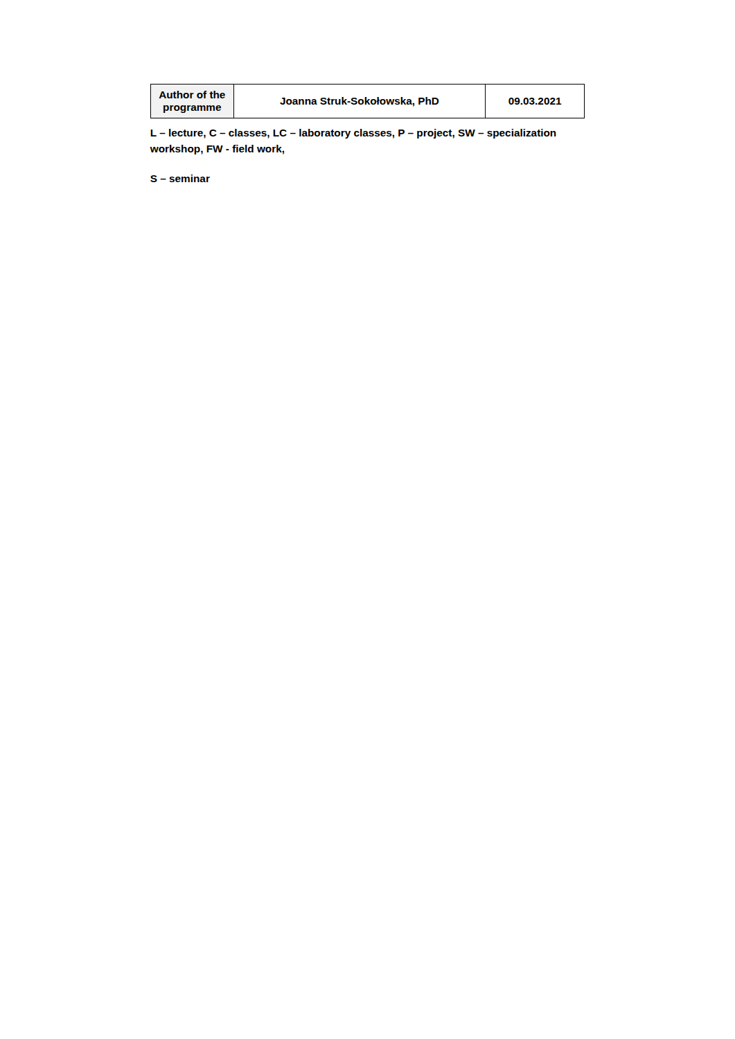| Author of the programme | Joanna Struk-Sokołowska, PhD | 09.03.2021 |
L – lecture, C – classes, LC – laboratory classes, P – project, SW – specialization workshop, FW - field work,
S – seminar